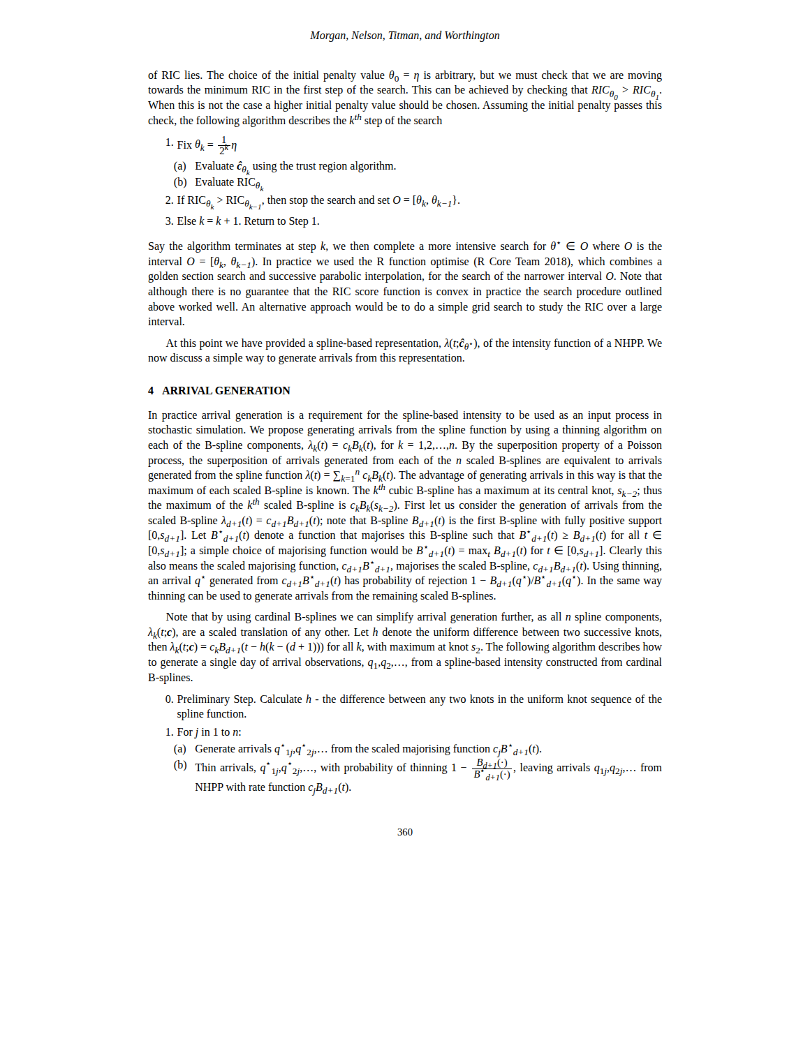Morgan, Nelson, Titman, and Worthington
of RIC lies. The choice of the initial penalty value θ0 = η is arbitrary, but we must check that we are moving towards the minimum RIC in the first step of the search. This can be achieved by checking that RICθ0 > RICθ1. When this is not the case a higher initial penalty value should be chosen. Assuming the initial penalty passes this check, the following algorithm describes the kth step of the search
Fix θk = 12k η
Evaluate ĉθk using the trust region algorithm.
Evaluate RICθk
If RICθk > RICθk−1, then stop the search and set O = [θk, θk−1}.
Else k = k + 1. Return to Step 1.
Say the algorithm terminates at step k, we then complete a more intensive search for θ⋆ ∈ O where O is the interval O = [θk, θk−1). In practice we used the R function optimise (R Core Team 2018), which combines a golden section search and successive parabolic interpolation, for the search of the narrower interval O. Note that although there is no guarantee that the RIC score function is convex in practice the search procedure outlined above worked well. An alternative approach would be to do a simple grid search to study the RIC over a large interval.
At this point we have provided a spline-based representation, λ(t;ĉθ⋆), of the intensity function of a NHPP. We now discuss a simple way to generate arrivals from this representation.
4 ARRIVAL GENERATION
In practice arrival generation is a requirement for the spline-based intensity to be used as an input process in stochastic simulation. We propose generating arrivals from the spline function by using a thinning algorithm on each of the B-spline components, λk(t) = ckBk(t), for k = 1,2,…,n. By the superposition property of a Poisson process, the superposition of arrivals generated from each of the n scaled B-splines are equivalent to arrivals generated from the spline function λ(t) = ∑k=1n ckBk(t). The advantage of generating arrivals in this way is that the maximum of each scaled B-spline is known. The kth cubic B-spline has a maximum at its central knot, sk−2; thus the maximum of the kth scaled B-spline is ckBk(sk−2). First let us consider the generation of arrivals from the scaled B-spline λd+1(t) = cd+1Bd+1(t); note that B-spline Bd+1(t) is the first B-spline with fully positive support [0,sd+1]. Let B⋆d+1(t) denote a function that majorises this B-spline such that B⋆d+1(t) ≥ Bd+1(t) for all t ∈ [0,sd+1]; a simple choice of majorising function would be B⋆d+1(t) = maxt Bd+1(t) for t ∈ [0,sd+1]. Clearly this also means the scaled majorising function, cd+1B⋆d+1, majorises the scaled B-spline, cd+1Bd+1(t). Using thinning, an arrival q⋆ generated from cd+1B⋆d+1(t) has probability of rejection 1 − Bd+1(q⋆)/B⋆d+1(q⋆). In the same way thinning can be used to generate arrivals from the remaining scaled B-splines.
Note that by using cardinal B-splines we can simplify arrival generation further, as all n spline components, λk(t;c), are a scaled translation of any other. Let h denote the uniform difference between two successive knots, then λk(t;c) = ckBd+1(t − h(k − (d + 1))) for all k, with maximum at knot s2. The following algorithm describes how to generate a single day of arrival observations, q1,q2,…, from a spline-based intensity constructed from cardinal B-splines.
Preliminary Step. Calculate h - the difference between any two knots in the uniform knot sequence of the spline function.
For j in 1 to n:
Generate arrivals q⋆1j,q⋆2j,… from the scaled majorising function cjB⋆d+1(t).
Thin arrivals, q⋆1j,q⋆2j,…, with probability of thinning 1 − Bd+1(·) B⋆d+1(·), leaving arrivals q1j,q2j,… from NHPP with rate function cjBd+1(t).
360